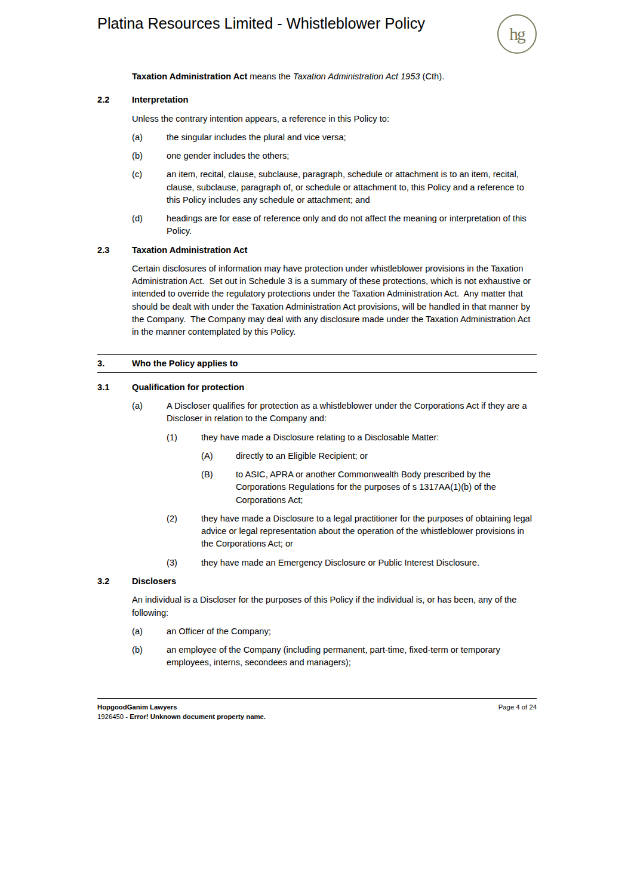Platina Resources Limited - Whistleblower Policy
hg
Taxation Administration Act means the Taxation Administration Act 1953 (Cth).
2.2
Interpretation
Unless the contrary intention appears, a reference in this Policy to:
(a)
the singular includes the plural and vice versa;
(b)
one gender includes the others;
(c)
an item, recital, clause, subclause, paragraph, schedule or attachment is to an item, recital, clause, subclause, paragraph of, or schedule or attachment to, this Policy and a reference to this Policy includes any schedule or attachment; and
(d)
headings are for ease of reference only and do not affect the meaning or interpretation of this Policy.
2.3
Taxation Administration Act
Certain disclosures of information may have protection under whistleblower provisions in the Taxation Administration Act. Set out in Schedule 3 is a summary of these protections, which is not exhaustive or intended to override the regulatory protections under the Taxation Administration Act. Any matter that should be dealt with under the Taxation Administration Act provisions, will be handled in that manner by the Company. The Company may deal with any disclosure made under the Taxation Administration Act in the manner contemplated by this Policy.
3. Who the Policy applies to
3.1
Qualification for protection
(a)
A Discloser qualifies for protection as a whistleblower under the Corporations Act if they are a Discloser in relation to the Company and:
(1)
they have made a Disclosure relating to a Disclosable Matter:
(A)
directly to an Eligible Recipient; or
(B)
to ASIC, APRA or another Commonwealth Body prescribed by the Corporations Regulations for the purposes of s 1317AA(1)(b) of the Corporations Act;
(2)
they have made a Disclosure to a legal practitioner for the purposes of obtaining legal advice or legal representation about the operation of the whistleblower provisions in the Corporations Act; or
(3)
they have made an Emergency Disclosure or Public Interest Disclosure.
3.2
Disclosers
An individual is a Discloser for the purposes of this Policy if the individual is, or has been, any of the following:
(a)
an Officer of the Company;
(b)
an employee of the Company (including permanent, part-time, fixed-term or temporary employees, interns, secondees and managers);
HopgoodGanim Lawyers
1926450 - Error! Unknown document property name.
Page 4 of 24